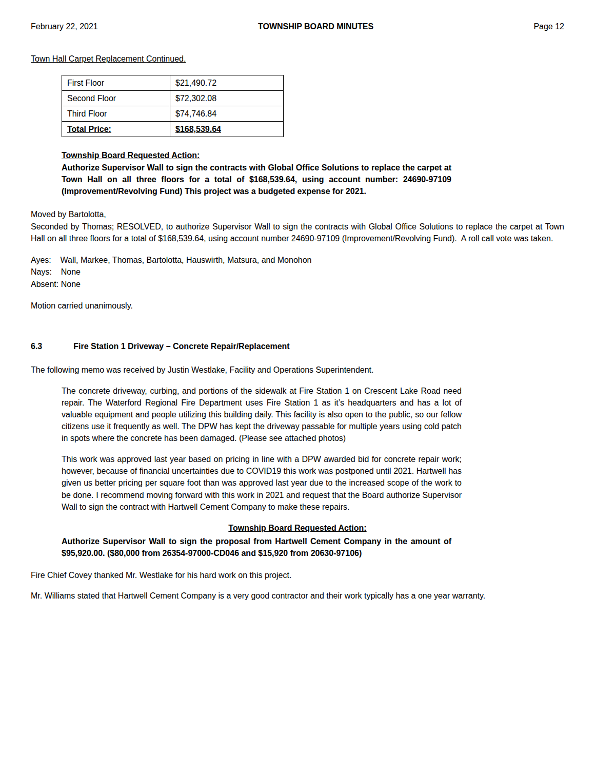February 22, 2021
TOWNSHIP BOARD MINUTES
Page 12
Town Hall Carpet Replacement Continued.
| First Floor | $21,490.72 |
| Second Floor | $72,302.08 |
| Third Floor | $74,746.84 |
| Total Price: | $168,539.64 |
Township Board Requested Action:
Authorize Supervisor Wall to sign the contracts with Global Office Solutions to replace the carpet at Town Hall on all three floors for a total of $168,539.64, using account number: 24690-97109 (Improvement/Revolving Fund) This project was a budgeted expense for 2021.
Moved by Bartolotta,
Seconded by Thomas; RESOLVED, to authorize Supervisor Wall to sign the contracts with Global Office Solutions to replace the carpet at Town Hall on all three floors for a total of $168,539.64, using account number 24690-97109 (Improvement/Revolving Fund). A roll call vote was taken.
Ayes: Wall, Markee, Thomas, Bartolotta, Hauswirth, Matsura, and Monohon
Nays: None
Absent: None
Motion carried unanimously.
6.3 Fire Station 1 Driveway – Concrete Repair/Replacement
The following memo was received by Justin Westlake, Facility and Operations Superintendent.
The concrete driveway, curbing, and portions of the sidewalk at Fire Station 1 on Crescent Lake Road need repair. The Waterford Regional Fire Department uses Fire Station 1 as it’s headquarters and has a lot of valuable equipment and people utilizing this building daily. This facility is also open to the public, so our fellow citizens use it frequently as well. The DPW has kept the driveway passable for multiple years using cold patch in spots where the concrete has been damaged. (Please see attached photos)
This work was approved last year based on pricing in line with a DPW awarded bid for concrete repair work; however, because of financial uncertainties due to COVID19 this work was postponed until 2021. Hartwell has given us better pricing per square foot than was approved last year due to the increased scope of the work to be done. I recommend moving forward with this work in 2021 and request that the Board authorize Supervisor Wall to sign the contract with Hartwell Cement Company to make these repairs.
Township Board Requested Action:
Authorize Supervisor Wall to sign the proposal from Hartwell Cement Company in the amount of $95,920.00. ($80,000 from 26354-97000-CD046 and $15,920 from 20630-97106)
Fire Chief Covey thanked Mr. Westlake for his hard work on this project.
Mr. Williams stated that Hartwell Cement Company is a very good contractor and their work typically has a one year warranty.